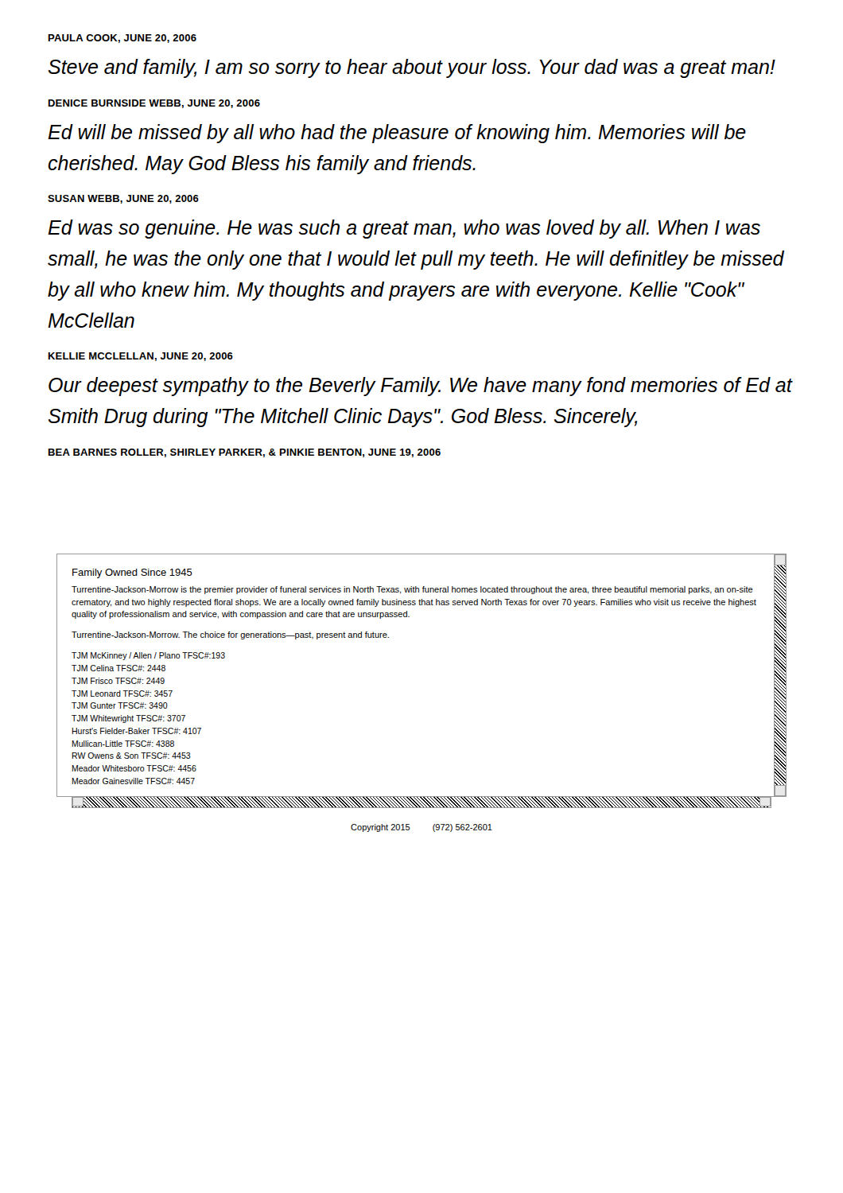Paula Cook, June 20, 2006
Steve and family, I am so sorry to hear about your loss. Your dad was a great man!
Denice Burnside Webb, June 20, 2006
Ed will be missed by all who had the pleasure of knowing him. Memories will be cherished. May God Bless his family and friends.
Susan Webb, June 20, 2006
Ed was so genuine. He was such a great man, who was loved by all. When I was small, he was the only one that I would let pull my teeth. He will definitley be missed by all who knew him. My thoughts and prayers are with everyone. Kellie "Cook" McClellan
Kellie McClellan, June 20, 2006
Our deepest sympathy to the Beverly Family. We have many fond memories of Ed at Smith Drug during "The Mitchell Clinic Days". God Bless. Sincerely,
Bea Barnes Roller, Shirley Parker, & Pinkie Benton, June 19, 2006
Family Owned Since 1945
Turrentine-Jackson-Morrow is the premier provider of funeral services in North Texas, with funeral homes located throughout the area, three beautiful memorial parks, an on-site crematory, and two highly respected floral shops. We are a locally owned family business that has served North Texas for over 70 years. Families who visit us receive the highest quality of professionalism and service, with compassion and care that are unsurpassed.
Turrentine-Jackson-Morrow. The choice for generations—past, present and future.
TJM McKinney / Allen / Plano TFSC#:193
TJM Celina TFSC#: 2448
TJM Frisco TFSC#: 2449
TJM Leonard TFSC#: 3457
TJM Gunter TFSC#: 3490
TJM Whitewright TFSC#: 3707
Hurst's Fielder-Baker TFSC#: 4107
Mullican-Little TFSC#: 4388
RW Owens & Son TFSC#: 4453
Meador Whitesboro TFSC#: 4456
Meador Gainesville TFSC#: 4457
Copyright 2015(972) 562-2601